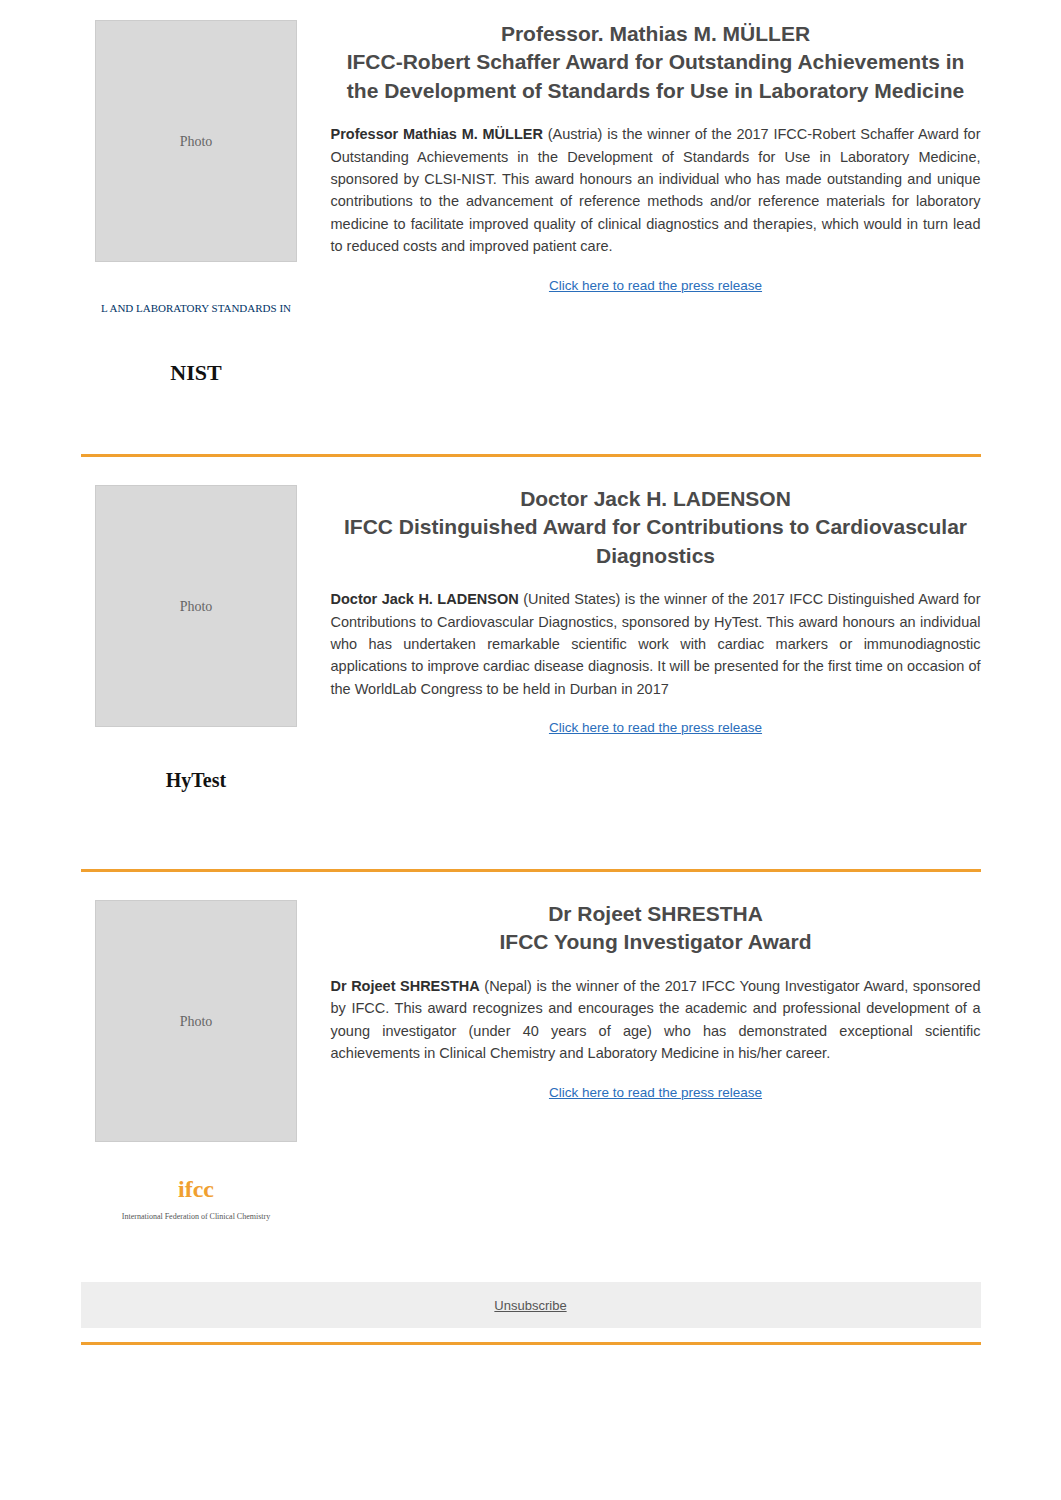Professor. Mathias M. MÜLLER
IFCC-Robert Schaffer Award for Outstanding Achievements in the Development of Standards for Use in Laboratory Medicine
Professor Mathias M. MÜLLER (Austria) is the winner of the 2017 IFCC-Robert Schaffer Award for Outstanding Achievements in the Development of Standards for Use in Laboratory Medicine, sponsored by CLSI-NIST. This award honours an individual who has made outstanding and unique contributions to the advancement of reference methods and/or reference materials for laboratory medicine to facilitate improved quality of clinical diagnostics and therapies, which would in turn lead to reduced costs and improved patient care.
Click here to read the press release
Doctor Jack H. LADENSON
IFCC Distinguished Award for Contributions to Cardiovascular Diagnostics
Doctor Jack H. LADENSON (United States) is the winner of the 2017 IFCC Distinguished Award for Contributions to Cardiovascular Diagnostics, sponsored by HyTest. This award honours an individual who has undertaken remarkable scientific work with cardiac markers or immunodiagnostic applications to improve cardiac disease diagnosis. It will be presented for the first time on occasion of the WorldLab Congress to be held in Durban in 2017
Click here to read the press release
Dr Rojeet SHRESTHA
IFCC Young Investigator Award
Dr Rojeet SHRESTHA (Nepal) is the winner of the 2017 IFCC Young Investigator Award, sponsored by IFCC. This award recognizes and encourages the academic and professional development of a young investigator (under 40 years of age) who has demonstrated exceptional scientific achievements in Clinical Chemistry and Laboratory Medicine in his/her career.
Click here to read the press release
Unsubscribe